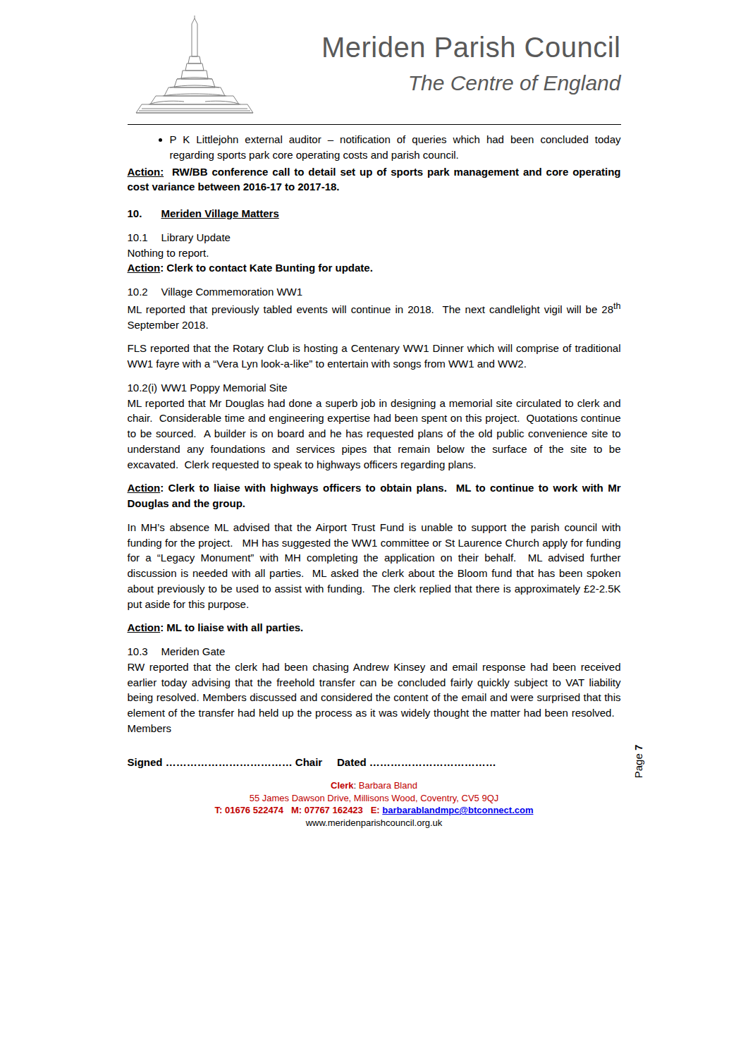Meriden Parish Council
The Centre of England
P K Littlejohn external auditor – notification of queries which had been concluded today regarding sports park core operating costs and parish council.
Action: RW/BB conference call to detail set up of sports park management and core operating cost variance between 2016-17 to 2017-18.
10. Meriden Village Matters
10.1 Library Update
Nothing to report.
Action: Clerk to contact Kate Bunting for update.
10.2 Village Commemoration WW1
ML reported that previously tabled events will continue in 2018. The next candlelight vigil will be 28th September 2018.
FLS reported that the Rotary Club is hosting a Centenary WW1 Dinner which will comprise of traditional WW1 fayre with a “Vera Lyn look-a-like” to entertain with songs from WW1 and WW2.
10.2(i) WW1 Poppy Memorial Site
ML reported that Mr Douglas had done a superb job in designing a memorial site circulated to clerk and chair. Considerable time and engineering expertise had been spent on this project. Quotations continue to be sourced. A builder is on board and he has requested plans of the old public convenience site to understand any foundations and services pipes that remain below the surface of the site to be excavated. Clerk requested to speak to highways officers regarding plans.
Action: Clerk to liaise with highways officers to obtain plans. ML to continue to work with Mr Douglas and the group.
In MH’s absence ML advised that the Airport Trust Fund is unable to support the parish council with funding for the project. MH has suggested the WW1 committee or St Laurence Church apply for funding for a “Legacy Monument” with MH completing the application on their behalf. ML advised further discussion is needed with all parties. ML asked the clerk about the Bloom fund that has been spoken about previously to be used to assist with funding. The clerk replied that there is approximately £2-2.5K put aside for this purpose.
Action: ML to liaise with all parties.
10.3 Meriden Gate
RW reported that the clerk had been chasing Andrew Kinsey and email response had been received earlier today advising that the freehold transfer can be concluded fairly quickly subject to VAT liability being resolved. Members discussed and considered the content of the email and were surprised that this element of the transfer had held up the process as it was widely thought the matter had been resolved. Members
Page 7
Signed ……………………………… Chair Dated ………………………………
Clerk: Barbara Bland
55 James Dawson Drive, Millisons Wood, Coventry, CV5 9QJ
T: 01676 522474 M: 07767 162423 E: barbarablandmpc@btconnect.com
www.meridenparishcouncil.org.uk